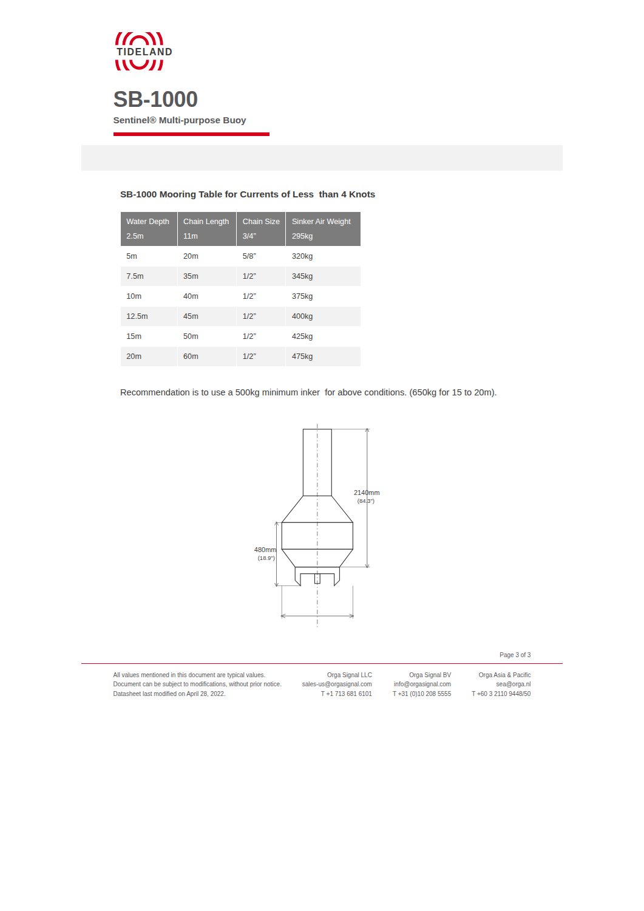TIDELAND
SB-1000
Sentinel® Multi-purpose Buoy
SB-1000 Mooring Table for Currents of Less than 4 Knots
| Water Depth 2.5m | Chain Length 11m | Chain Size 3/4” | Sinker Air Weight 295kg |
| 5m | 20m | 5/8” | 320kg |
| 7.5m | 35m | 1/2” | 345kg |
| 10m | 40m | 1/2” | 375kg |
| 12.5m | 45m | 1/2” | 400kg |
| 15m | 50m | 1/2” | 425kg |
| 20m | 60m | 1/2” | 475kg |
Recommendation is to use a 500kg minimum inker for above conditions. (650kg for 15 to 20m).
2140mm (84.3") 480mm (18.9")
Page 3 of 3
All values mentioned in this document are typical values.
Document can be subject to modifications, without prior notice.
Datasheet last modified on April 28, 2022.
Orga Signal LLC
sales-us@orgasignal.com
T +1 713 681 6101
Orga Signal BV
info@orgasignal.com
T +31 (0)10 208 5555
Orga Asia & Pacific
sea@orga.nl
T +60 3 2110 9448/50